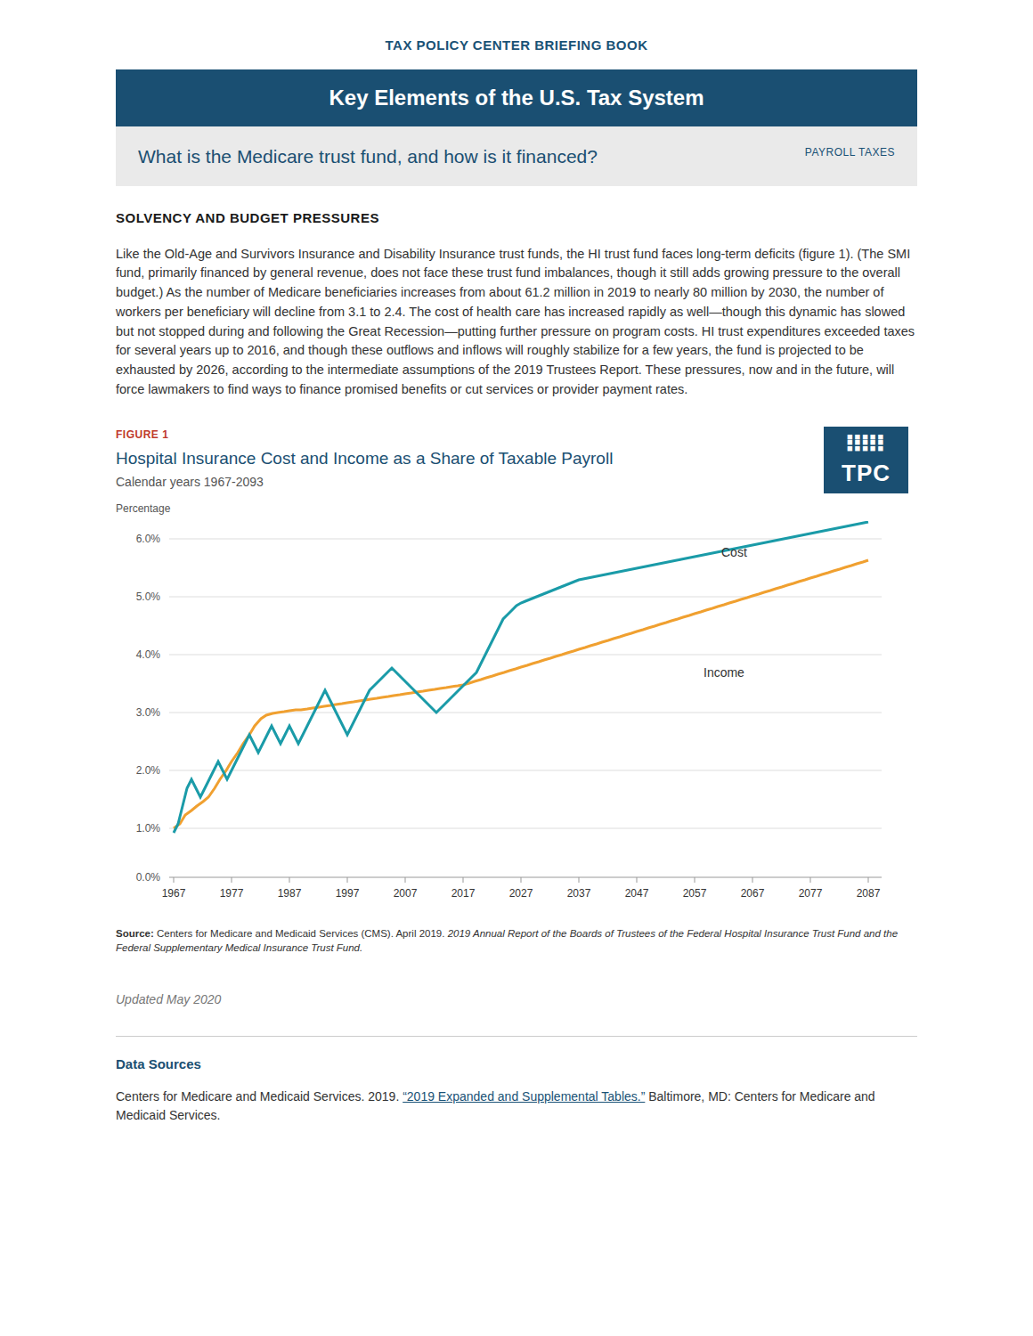TAX POLICY CENTER BRIEFING BOOK
Key Elements of the U.S. Tax System
What is the Medicare trust fund, and how is it financed?
PAYROLL TAXES
SOLVENCY AND BUDGET PRESSURES
Like the Old-Age and Survivors Insurance and Disability Insurance trust funds, the HI trust fund faces long-term deficits (figure 1). (The SMI fund, primarily financed by general revenue, does not face these trust fund imbalances, though it still adds growing pressure to the overall budget.) As the number of Medicare beneficiaries increases from about 61.2 million in 2019 to nearly 80 million by 2030, the number of workers per beneficiary will decline from 3.1 to 2.4. The cost of health care has increased rapidly as well—though this dynamic has slowed but not stopped during and following the Great Recession—putting further pressure on program costs. HI trust expenditures exceeded taxes for several years up to 2016, and though these outflows and inflows will roughly stabilize for a few years, the fund is projected to be exhausted by 2026, according to the intermediate assumptions of the 2019 Trustees Report. These pressures, now and in the future, will force lawmakers to find ways to finance promised benefits or cut services or provider payment rates.
■■■■■
■■■■■
■■■■■
TPC
FIGURE 1
Hospital Insurance Cost and Income as a Share of Taxable Payroll
Calendar years 1967-2093
Percentage
6.0% 5.0% 4.0% 3.0% 2.0% 1.0% 0.0% 1967 1977 1987 1997 2007 2017 2027 2037 2047 2057 2067 2077 2087 Cost Income
Source: Centers for Medicare and Medicaid Services (CMS). April 2019. 2019 Annual Report of the Boards of Trustees of the Federal Hospital Insurance Trust Fund and the Federal Supplementary Medical Insurance Trust Fund.
Updated May 2020
Data Sources
Centers for Medicare and Medicaid Services. 2019. “2019 Expanded and Supplemental Tables.” Baltimore, MD: Centers for Medicare and Medicaid Services.